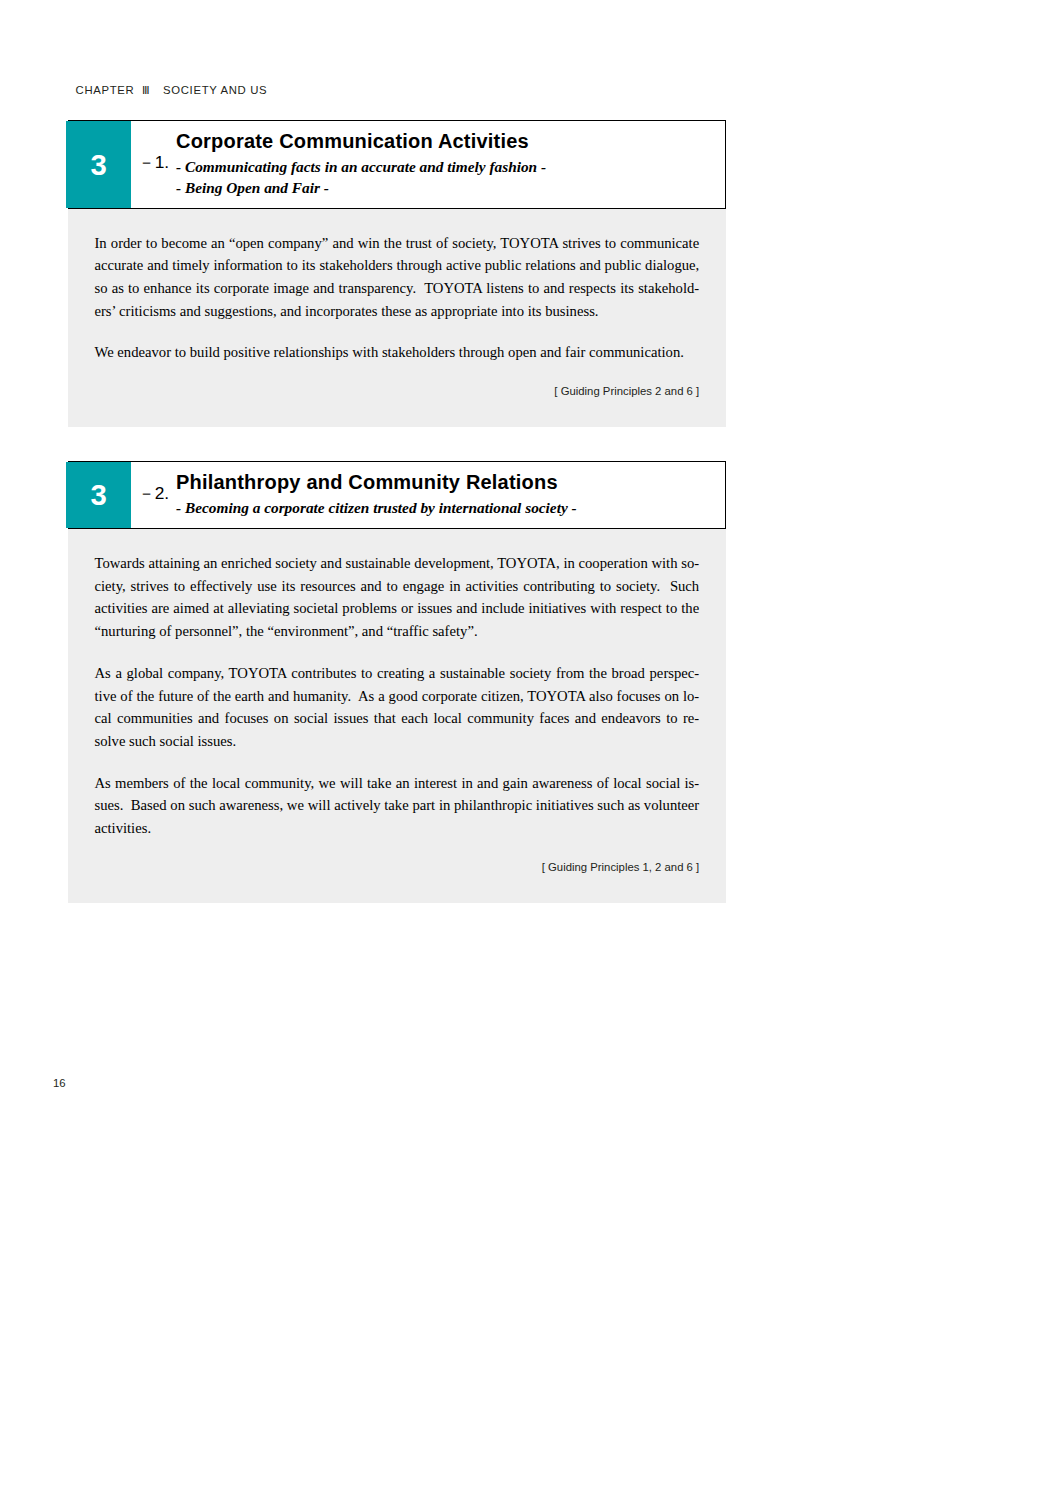CHAPTER Ⅲ SOCIETY AND US
3
－1.
Corporate Communication Activities
- Communicating facts in an accurate and timely fashion -
- Being Open and Fair -
In order to become an “open company” and win the trust of society, TOYOTA strives to communicate accurate and timely information to its stakeholders through active public relations and public dialogue, so as to enhance its corporate image and transparency. TOYOTA listens to and respects its stakeholders’ criticisms and suggestions, and incorporates these as appropriate into its business.
We endeavor to build positive relationships with stakeholders through open and fair communication.
[ Guiding Principles 2 and 6 ]
3
－2.
Philanthropy and Community Relations
- Becoming a corporate citizen trusted by international society -
Towards attaining an enriched society and sustainable development, TOYOTA, in cooperation with society, strives to effectively use its resources and to engage in activities contributing to society. Such activities are aimed at alleviating societal problems or issues and include initiatives with respect to the “nurturing of personnel”, the “environment”, and “traffic safety”.
As a global company, TOYOTA contributes to creating a sustainable society from the broad perspective of the future of the earth and humanity. As a good corporate citizen, TOYOTA also focuses on local communities and focuses on social issues that each local community faces and endeavors to resolve such social issues.
As members of the local community, we will take an interest in and gain awareness of local social issues. Based on such awareness, we will actively take part in philanthropic initiatives such as volunteer activities.
[ Guiding Principles 1, 2 and 6 ]
16